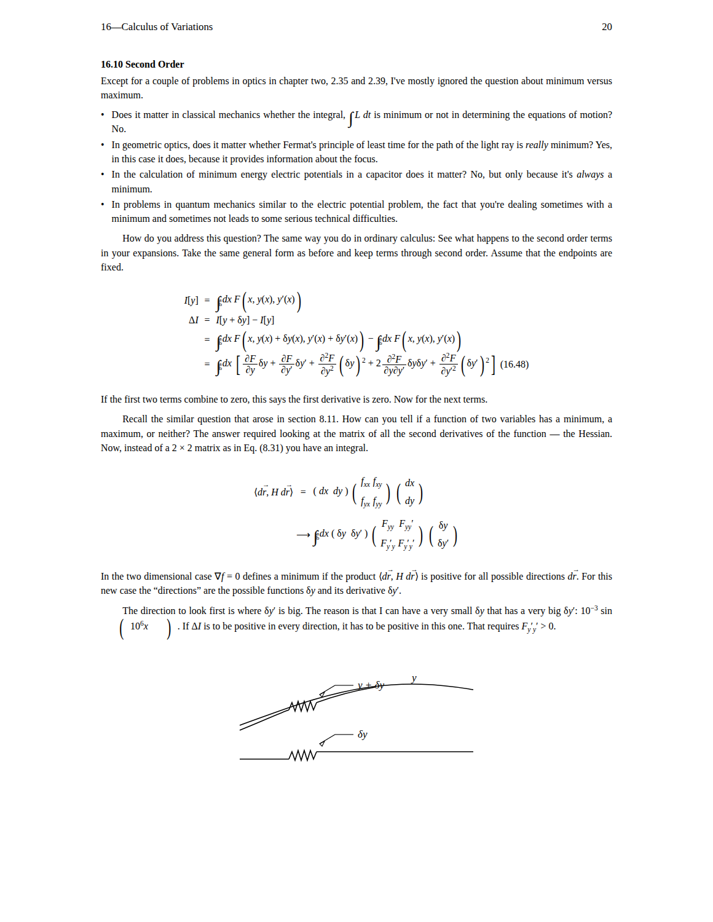16—Calculus of Variations 20
16.10 Second Order
Except for a couple of problems in optics in chapter two, 2.35 and 2.39, I've mostly ignored the question about minimum versus maximum.
Does it matter in classical mechanics whether the integral, ∫L dt is minimum or not in determining the equations of motion? No.
In geometric optics, does it matter whether Fermat's principle of least time for the path of the light ray is really minimum? Yes, in this case it does, because it provides information about the focus.
In the calculation of minimum energy electric potentials in a capacitor does it matter? No, but only because it's always a minimum.
In problems in quantum mechanics similar to the electric potential problem, the fact that you're dealing sometimes with a minimum and sometimes not leads to some serious technical difficulties.
How do you address this question? The same way you do in ordinary calculus: See what happens to the second order terms in your expansions. Take the same general form as before and keep terms through second order. Assume that the endpoints are fixed.
| I [ y ] | = | ∫ b a dx F ( x , y ( x ), y ′( x ) ) | |
| Δ I | = | I [ y + δ y ] − I [ y ] | |
| | = | ∫ b a dx F ( x , y ( x ) + δ y ( x ), y ′( x ) + δ y ′( x ) ) − ∫ b a dx F ( x , y ( x ), y ′( x ) ) | |
| | = | ∫ b a dx [ ∂ F ∂ y δ y + ∂ F ∂ y ′ δ y ′ + ∂ 2 F ∂ y 2 ( δ y ) 2 + 2 ∂ 2 F ∂ y ∂ y ′ δ y δ y ′ + ∂ 2 F ∂ y ′ 2 ( δ y ′ ) 2 ] | (16.48) |
If the first two terms combine to zero, this says the first derivative is zero. Now for the next terms.
Recall the similar question that arose in section 8.11. How can you tell if a function of two variables has a minimum, a maximum, or neither? The answer required looking at the matrix of all the second derivatives of the function — the Hessian. Now, instead of a 2 × 2 matrix as in Eq. (8.31) you have an integral.
| ⟨ d r , H d r ⟩ | = | ( dx dy ) ( / f xx / f xy / / f yx / f yy / ) ( / dx / / dy / ) |
| | ⟶ | ∫ b a dx ( δ y δ y ′ ) ( / F yy / F yy ′ / / F y ′ y / F y ′ y ′ / ) ( / δ y / / δ y ′ / ) |
In the two dimensional case ∇f = 0 defines a minimum if the product ⟨dr, H d r⟩ is positive for all possible directions dr. For this new case the “directions” are the possible functions δy and its derivative δy′.
The direction to look first is where δy′ is big. The reason is that I can have a very small δy that has a very big δy′: 10−3 sin (106 x). If ΔI is to be positive in every direction, it has to be positive in this one. That requires Fy′y′ > 0.
y + δy y δy